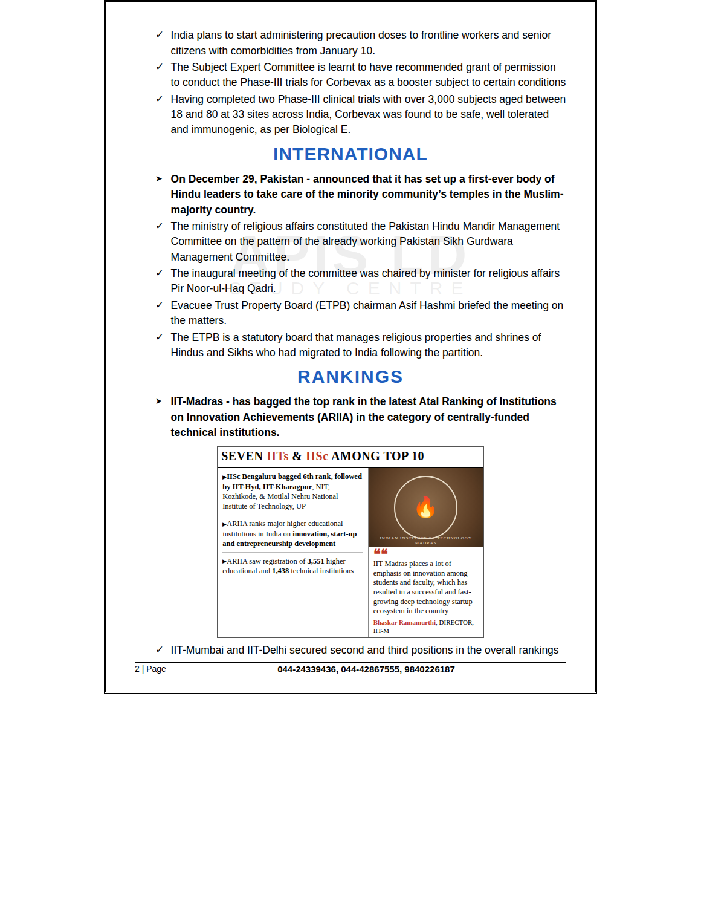APIS LDSTUDY CENTRE
India plans to start administering precaution doses to frontline workers and senior citizens with comorbidities from January 10.
The Subject Expert Committee is learnt to have recommended grant of permission to conduct the Phase-III trials for Corbevax as a booster subject to certain conditions
Having completed two Phase-III clinical trials with over 3,000 subjects aged between 18 and 80 at 33 sites across India, Corbevax was found to be safe, well tolerated and immunogenic, as per Biological E.
INTERNATIONAL
On December 29, Pakistan - announced that it has set up a first-ever body of Hindu leaders to take care of the minority community’s temples in the Muslim-majority country.
The ministry of religious affairs constituted the Pakistan Hindu Mandir Management Committee on the pattern of the already working Pakistan Sikh Gurdwara Management Committee.
The inaugural meeting of the committee was chaired by minister for religious affairs Pir Noor-ul-Haq Qadri.
Evacuee Trust Property Board (ETPB) chairman Asif Hashmi briefed the meeting on the matters.
The ETPB is a statutory board that manages religious properties and shrines of Hindus and Sikhs who had migrated to India following the partition.
RANKINGS
IIT-Madras - has bagged the top rank in the latest Atal Ranking of Institutions on Innovation Achievements (ARIIA) in the category of centrally-funded technical institutions.
SEVEN IITs & IISc AMONG TOP 10
IISc Bengaluru bagged 6th rank, followed by IIT-Hyd, IIT-Kharagpur, NIT, Kozhikode, & Motilal Nehru National Institute of Technology, UP
ARIIA ranks major higher educational institutions in India on innovation, start-up and entrepreneurship development
ARIIA saw registration of 3,551 higher educational and 1,438 technical institutions
🔥
INDIAN INSTITUTE OF TECHNOLOGY MADRAS
❝❝ IIT-Madras places a lot of emphasis on innovation among students and faculty, which has resulted in a successful and fast-growing deep technology startup ecosystem in the country
Bhaskar Ramamurthi, DIRECTOR, IIT-M
IIT-Mumbai and IIT-Delhi secured second and third positions in the overall rankings
2 | Page 044-24339436, 044-42867555, 9840226187